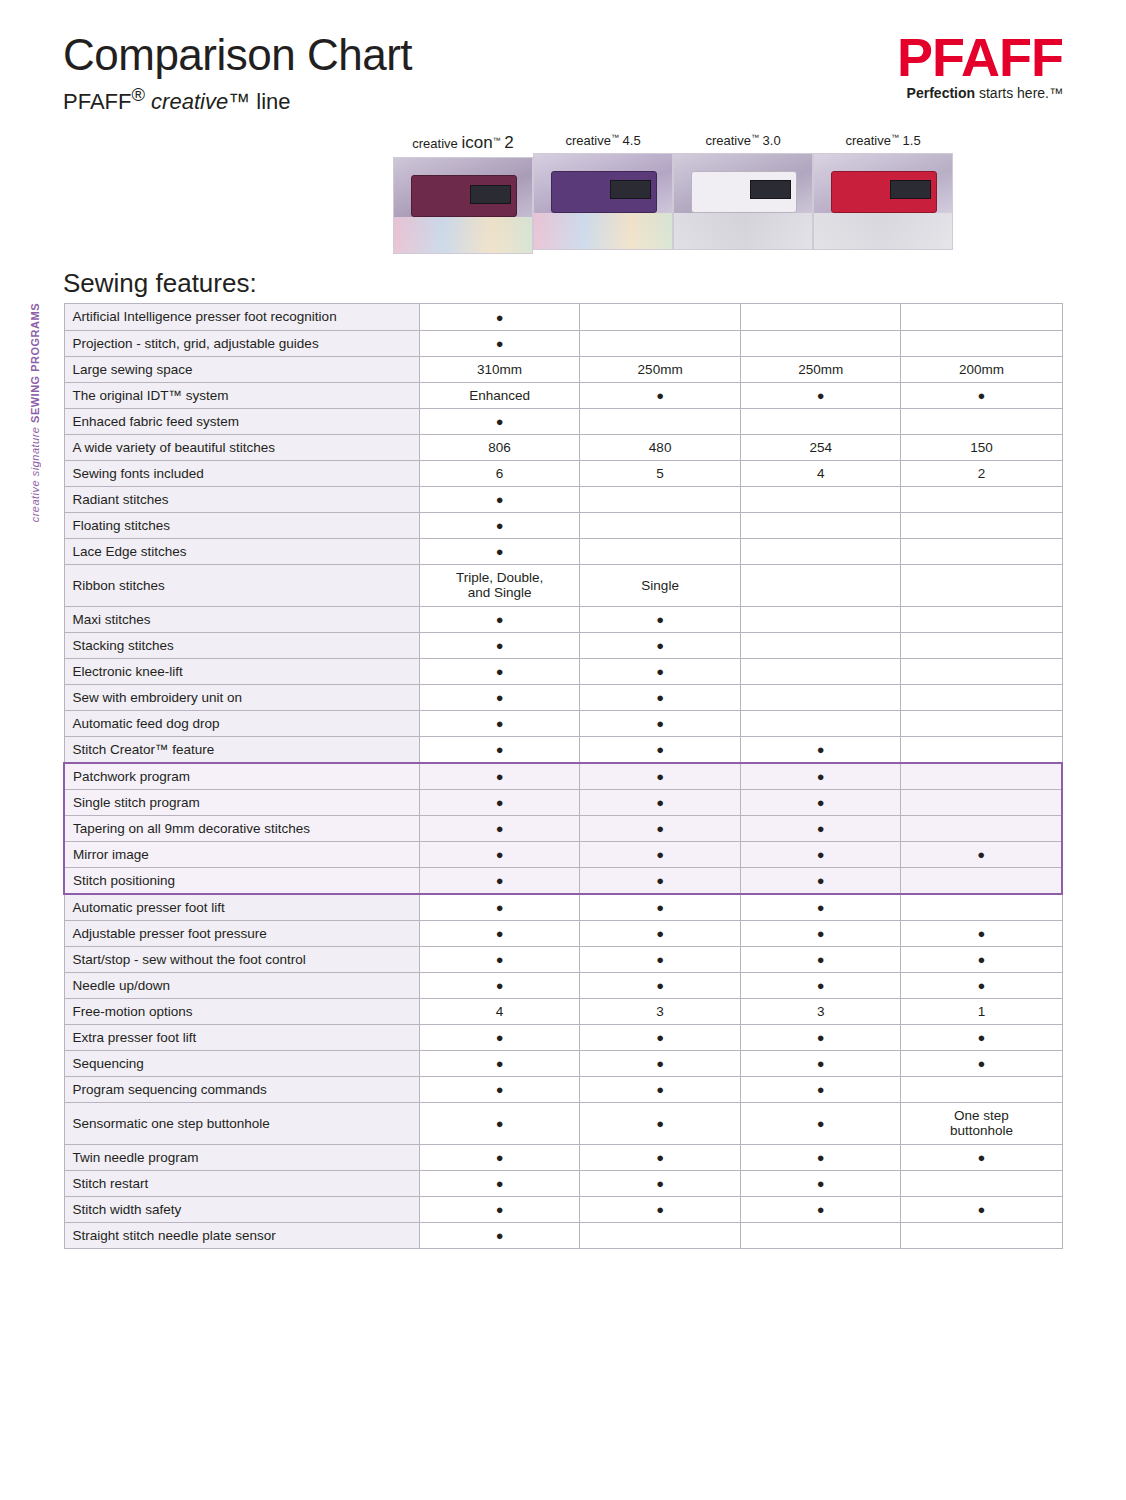Comparison Chart
PFAFF® creative™ line
PFAFF
Perfection starts here.™
creative icon™ 2
creative™ 4.5
creative™ 3.0
creative™ 1.5
Sewing features:
creative signature SEWING PROGRAMS
| Artificial Intelligence presser foot recognition | | | | |
| Projection - stitch, grid, adjustable guides | | | | |
| Large sewing space | 310mm | 250mm | 250mm | 200mm |
| The original IDT™ system | Enhanced | | | |
| Enhaced fabric feed system | | | | |
| A wide variety of beautiful stitches | 806 | 480 | 254 | 150 |
| Sewing fonts included | 6 | 5 | 4 | 2 |
| Radiant stitches | | | | |
| Floating stitches | | | | |
| Lace Edge stitches | | | | |
| Ribbon stitches | Triple, Double, and Single | Single | | |
| Maxi stitches | | | | |
| Stacking stitches | | | | |
| Electronic knee-lift | | | | |
| Sew with embroidery unit on | | | | |
| Automatic feed dog drop | | | | |
| Stitch Creator™ feature | | | | |
| Patchwork program | | | | |
| Single stitch program | | | | |
| Tapering on all 9mm decorative stitches | | | | |
| Mirror image | | | | |
| Stitch positioning | | | | |
| Automatic presser foot lift | | | | |
| Adjustable presser foot pressure | | | | |
| Start/stop - sew without the foot control | | | | |
| Needle up/down | | | | |
| Free-motion options | 4 | 3 | 3 | 1 |
| Extra presser foot lift | | | | |
| Sequencing | | | | |
| Program sequencing commands | | | | |
| Sensormatic one step buttonhole | | | | One step buttonhole |
| Twin needle program | | | | |
| Stitch restart | | | | |
| Stitch width safety | | | | |
| Straight stitch needle plate sensor | | | | |